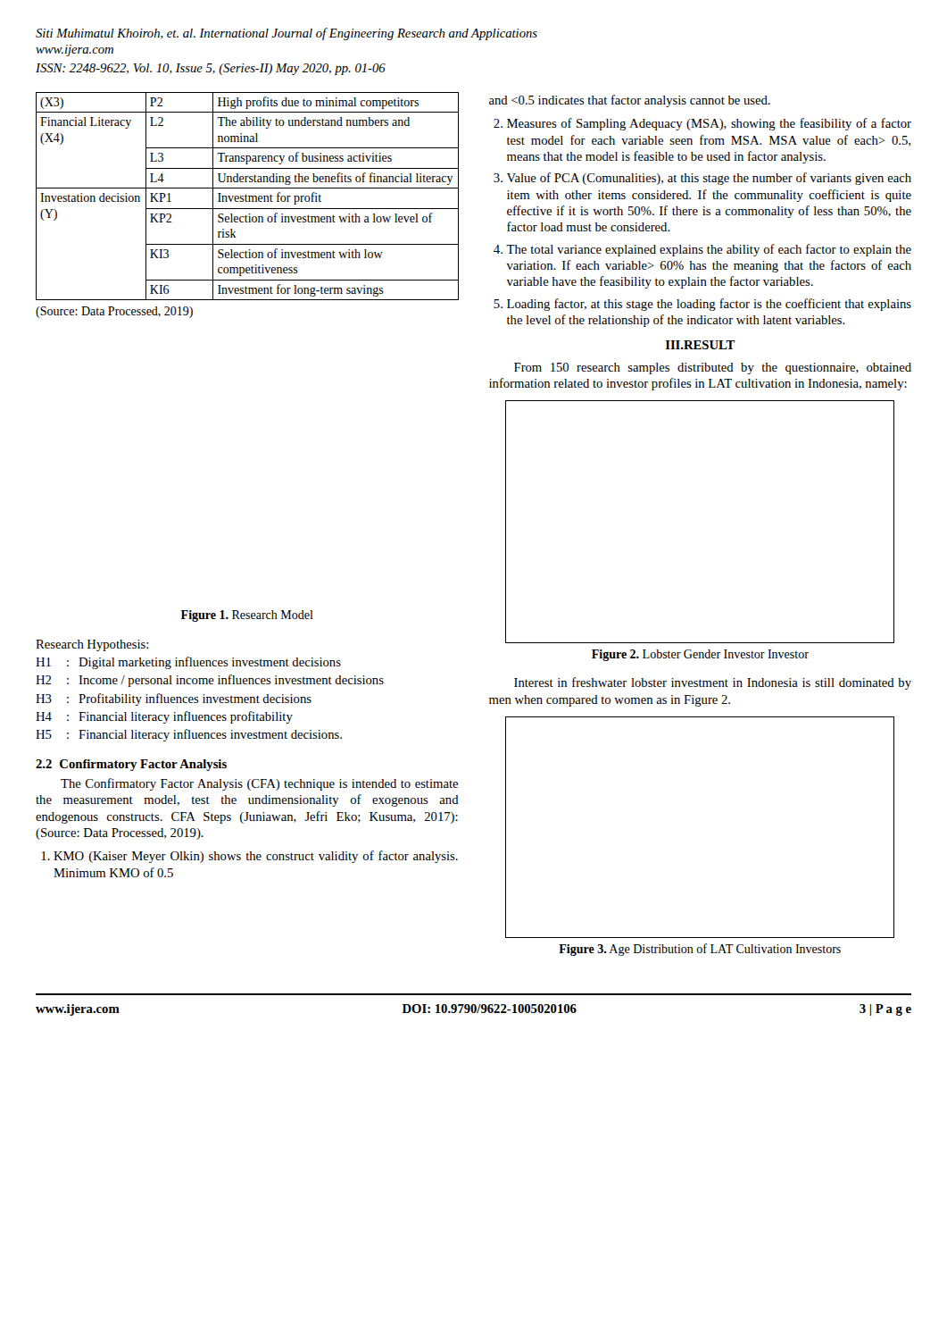Siti Muhimatul Khoiroh, et. al. International Journal of Engineering Research and Applications www.ijera.com
ISSN: 2248-9622, Vol. 10, Issue 5, (Series-II) May 2020, pp. 01-06
| (X3) | P2 | High profits due to minimal competitors |
| Financial Literacy (X4) | L2 | The ability to understand numbers and nominal |
| L3 | Transparency of business activities |
| L4 | Understanding the benefits of financial literacy |
| Investation decision (Y) | KP1 | Investment for profit |
| KP2 | Selection of investment with a low level of risk |
| KI3 | Selection of investment with low competitiveness |
| KI6 | Investment for long-term savings |
(Source: Data Processed, 2019)
Figure 1. Research Model
Research Hypothesis:
H1: Digital marketing influences investment decisions
H2: Income / personal income influences investment decisions
H3: Profitability influences investment decisions
H4: Financial literacy influences profitability
H5: Financial literacy influences investment decisions.
2.2 Confirmatory Factor Analysis
The Confirmatory Factor Analysis (CFA) technique is intended to estimate the measurement model, test the undimensionality of exogenous and endogenous constructs. CFA Steps (Juniawan, Jefri Eko; Kusuma, 2017):(Source: Data Processed, 2019).
KMO (Kaiser Meyer Olkin) shows the construct validity of factor analysis. Minimum KMO of 0.5
and <0.5 indicates that factor analysis cannot be used.
Measures of Sampling Adequacy (MSA), showing the feasibility of a factor test model for each variable seen from MSA. MSA value of each> 0.5, means that the model is feasible to be used in factor analysis.
Value of PCA (Comunalities), at this stage the number of variants given each item with other items considered. If the communality coefficient is quite effective if it is worth 50%. If there is a commonality of less than 50%, the factor load must be considered.
The total variance explained explains the ability of each factor to explain the variation. If each variable> 60% has the meaning that the factors of each variable have the feasibility to explain the factor variables.
Loading factor, at this stage the loading factor is the coefficient that explains the level of the relationship of the indicator with latent variables.
III.RESULT
From 150 research samples distributed by the questionnaire, obtained information related to investor profiles in LAT cultivation in Indonesia, namely:
Figure 2. Lobster Gender Investor Investor
Interest in freshwater lobster investment in Indonesia is still dominated by men when compared to women as in Figure 2.
Figure 3. Age Distribution of LAT Cultivation Investors
www.ijera.com
DOI: 10.9790/9622-1005020106
3 | P a g e